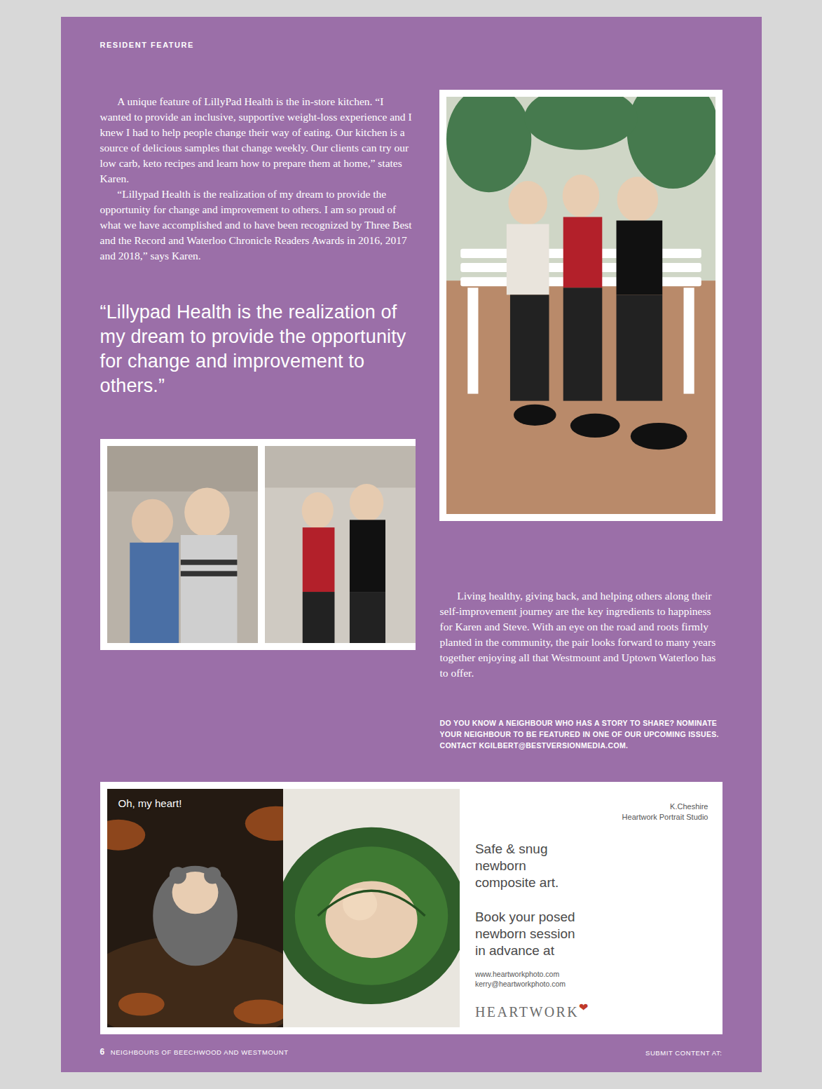Resident Feature
A unique feature of LillyPad Health is the in-store kitchen. “I wanted to provide an inclusive, supportive weight-loss experience and I knew I had to help people change their way of eating. Our kitchen is a source of delicious samples that change weekly. Our clients can try our low carb, keto recipes and learn how to prepare them at home,” states Karen.
“Lillypad Health is the realization of my dream to provide the opportunity for change and improvement to others. I am so proud of what we have accomplished and to have been recognized by Three Best and the Record and Waterloo Chronicle Readers Awards in 2016, 2017 and 2018,” says Karen.
“Lillypad Health is the realization of my dream to provide the opportunity for change and improvement to others.”
Living healthy, giving back, and helping others along their self-improvement journey are the key ingredients to happiness for Karen and Steve. With an eye on the road and roots firmly planted in the community, the pair looks forward to many years together enjoying all that Westmount and Uptown Waterloo has to offer.
Do you know a neighbour who has a story to share? Nominate your neighbour to be featured in one of our upcoming issues. Contact kgilbert@bestversionmedia.com.
K.Cheshire
Heartwork Portrait Studio
Safe & snug
newborn
composite art.
Book your posed
newborn session
in advance at
www.heartworkphoto.com
kerry@heartworkphoto.com
HEARTWORK❤
Oh, my heart!
6 Neighbours of Beechwood and Westmount
Submit content at: